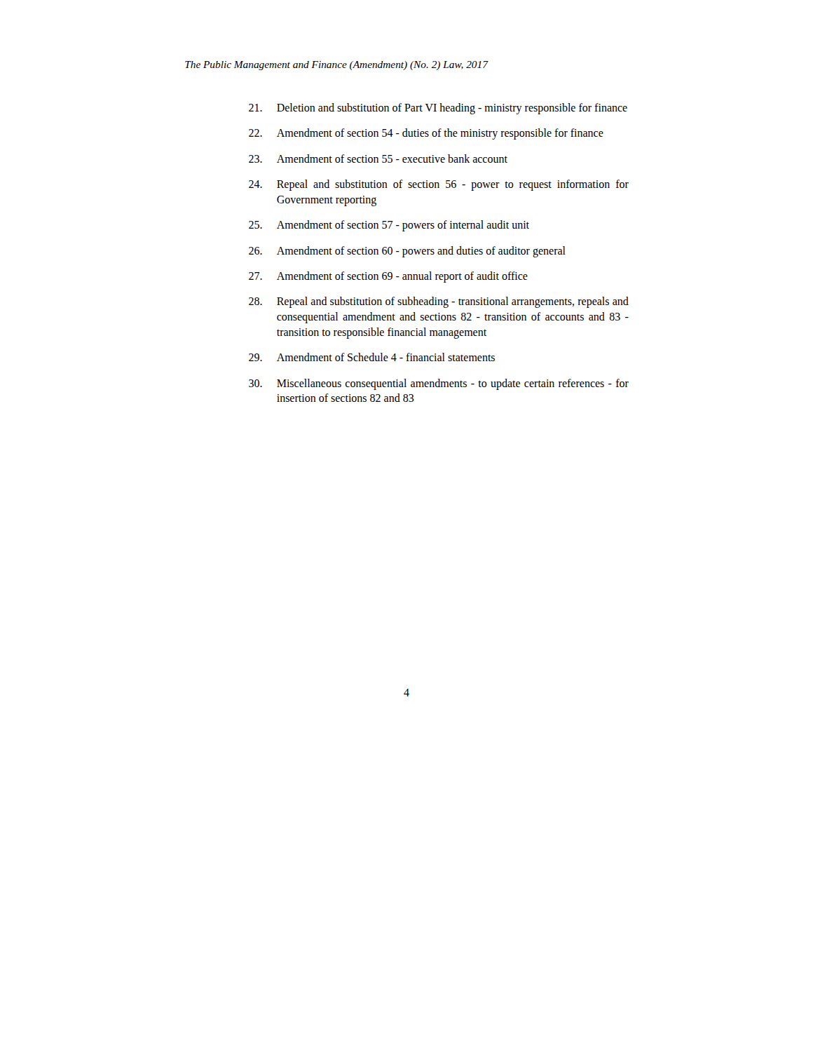The Public Management and Finance (Amendment) (No. 2) Law, 2017
21. Deletion and substitution of Part VI heading - ministry responsible for finance
22. Amendment of section 54 - duties of the ministry responsible for finance
23. Amendment of section 55 - executive bank account
24. Repeal and substitution of section 56 - power to request information for Government reporting
25. Amendment of section 57 - powers of internal audit unit
26. Amendment of section 60 - powers and duties of auditor general
27. Amendment of section 69 - annual report of audit office
28. Repeal and substitution of subheading - transitional arrangements, repeals and consequential amendment and sections 82 - transition of accounts and 83 - transition to responsible financial management
29. Amendment of Schedule 4 - financial statements
30. Miscellaneous consequential amendments - to update certain references - for insertion of sections 82 and 83
4